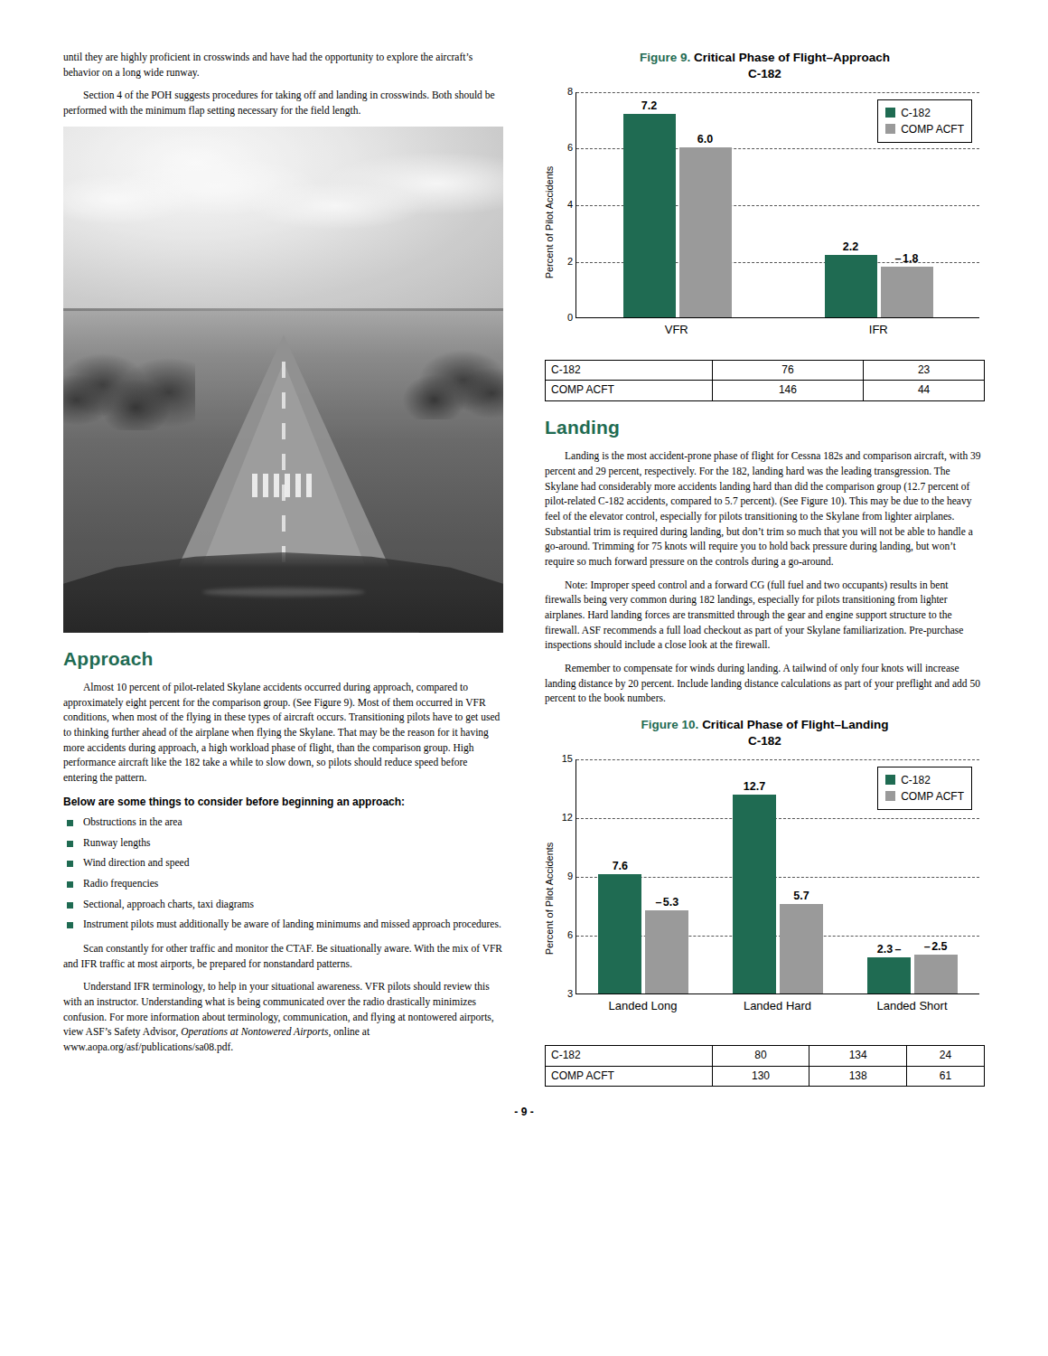until they are highly proficient in crosswinds and have had the opportunity to explore the aircraft’s behavior on a long wide runway.
Section 4 of the POH suggests procedures for taking off and landing in crosswinds. Both should be performed with the minimum flap setting necessary for the field length.
Approach
Almost 10 percent of pilot-related Skylane accidents occurred during approach, compared to approximately eight percent for the comparison group. (See Figure 9). Most of them occurred in VFR conditions, when most of the flying in these types of aircraft occurs. Transitioning pilots have to get used to thinking further ahead of the airplane when flying the Skylane. That may be the reason for it having more accidents during approach, a high workload phase of flight, than the comparison group. High performance aircraft like the 182 take a while to slow down, so pilots should reduce speed before entering the pattern.
Below are some things to consider before beginning an approach:
Obstructions in the area
Runway lengths
Wind direction and speed
Radio frequencies
Sectional, approach charts, taxi diagrams
Instrument pilots must additionally be aware of landing minimums and missed approach procedures.
Scan constantly for other traffic and monitor the CTAF. Be situationally aware. With the mix of VFR and IFR traffic at most airports, be prepared for nonstandard patterns.
Understand IFR terminology, to help in your situational awareness. VFR pilots should review this with an instructor. Understanding what is being communicated over the radio drastically minimizes confusion. For more information about terminology, communication, and flying at nontowered airports, view ASF’s Safety Advisor, Operations at Nontowered Airports, online at www.aopa.org/asf/publications/sa08.pdf.
Figure 9. Critical Phase of Flight–Approach
C-182
Percent of Pilot Accidents
8
6
4
2
0
C-182
COMP ACFT
7.2
6.0
2.2
1.8
VFR IFR
| C-182 | 76 | 23 |
| COMP ACFT | 146 | 44 |
Landing
Landing is the most accident-prone phase of flight for Cessna 182s and comparison aircraft, with 39 percent and 29 percent, respectively. For the 182, landing hard was the leading transgression. The Skylane had considerably more accidents landing hard than did the comparison group (12.7 percent of pilot-related C-182 accidents, compared to 5.7 percent). (See Figure 10). This may be due to the heavy feel of the elevator control, especially for pilots transitioning to the Skylane from lighter airplanes. Substantial trim is required during landing, but don’t trim so much that you will not be able to handle a go-around. Trimming for 75 knots will require you to hold back pressure during landing, but won’t require so much forward pressure on the controls during a go-around.
Note: Improper speed control and a forward CG (full fuel and two occupants) results in bent firewalls being very common during 182 landings, especially for pilots transitioning from lighter airplanes. Hard landing forces are transmitted through the gear and engine support structure to the firewall. ASF recommends a full load checkout as part of your Skylane familiarization. Pre-purchase inspections should include a close look at the firewall.
Remember to compensate for winds during landing. A tailwind of only four knots will increase landing distance by 20 percent. Include landing distance calculations as part of your preflight and add 50 percent to the book numbers.
Figure 10. Critical Phase of Flight–Landing
C-182
Percent of Pilot Accidents
15
12
9
6
3
0
C-182
COMP ACFT
7.6
5.3
12.7
5.7
2.3
2.5
Landed Long Landed Hard Landed Short
| C-182 | 80 | 134 | 24 |
| COMP ACFT | 130 | 138 | 61 |
- 9 -